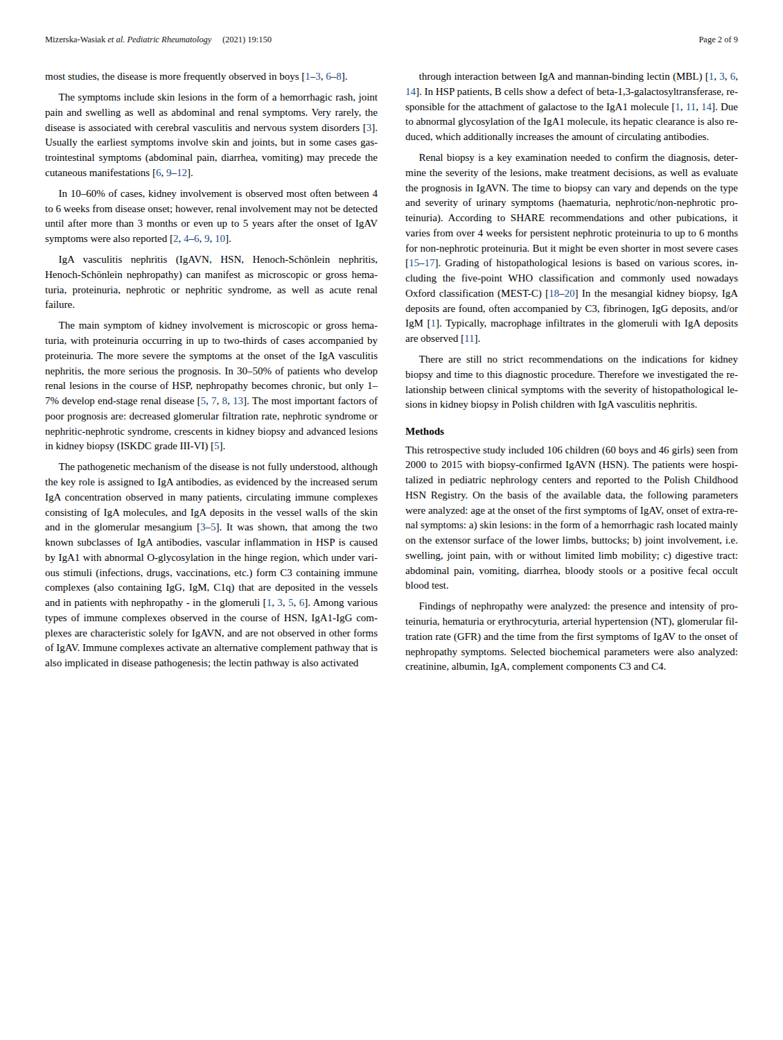Mizerska-Wasiak et al. Pediatric Rheumatology (2021) 19:150
Page 2 of 9
most studies, the disease is more frequently observed in boys [1–3, 6–8].
The symptoms include skin lesions in the form of a hemorrhagic rash, joint pain and swelling as well as abdominal and renal symptoms. Very rarely, the disease is associated with cerebral vasculitis and nervous system disorders [3]. Usually the earliest symptoms involve skin and joints, but in some cases gastrointestinal symptoms (abdominal pain, diarrhea, vomiting) may precede the cutaneous manifestations [6, 9–12].
In 10–60% of cases, kidney involvement is observed most often between 4 to 6 weeks from disease onset; however, renal involvement may not be detected until after more than 3 months or even up to 5 years after the onset of IgAV symptoms were also reported [2, 4–6, 9, 10].
IgA vasculitis nephritis (IgAVN, HSN, Henoch-Schönlein nephritis, Henoch-Schönlein nephropathy) can manifest as microscopic or gross hematuria, proteinuria, nephrotic or nephritic syndrome, as well as acute renal failure.
The main symptom of kidney involvement is microscopic or gross hematuria, with proteinuria occurring in up to two-thirds of cases accompanied by proteinuria. The more severe the symptoms at the onset of the IgA vasculitis nephritis, the more serious the prognosis. In 30–50% of patients who develop renal lesions in the course of HSP, nephropathy becomes chronic, but only 1–7% develop end-stage renal disease [5, 7, 8, 13]. The most important factors of poor prognosis are: decreased glomerular filtration rate, nephrotic syndrome or nephritic-nephrotic syndrome, crescents in kidney biopsy and advanced lesions in kidney biopsy (ISKDC grade III-VI) [5].
The pathogenetic mechanism of the disease is not fully understood, although the key role is assigned to IgA antibodies, as evidenced by the increased serum IgA concentration observed in many patients, circulating immune complexes consisting of IgA molecules, and IgA deposits in the vessel walls of the skin and in the glomerular mesangium [3–5]. It was shown, that among the two known subclasses of IgA antibodies, vascular inflammation in HSP is caused by IgA1 with abnormal O-glycosylation in the hinge region, which under various stimuli (infections, drugs, vaccinations, etc.) form C3 containing immune complexes (also containing IgG, IgM, C1q) that are deposited in the vessels and in patients with nephropathy - in the glomeruli [1, 3, 5, 6]. Among various types of immune complexes observed in the course of HSN, IgA1-IgG complexes are characteristic solely for IgAVN, and are not observed in other forms of IgAV. Immune complexes activate an alternative complement pathway that is also implicated in disease pathogenesis; the lectin pathway is also activated
through interaction between IgA and mannan-binding lectin (MBL) [1, 3, 6, 14]. In HSP patients, B cells show a defect of beta-1,3-galactosyltransferase, responsible for the attachment of galactose to the IgA1 molecule [1, 11, 14]. Due to abnormal glycosylation of the IgA1 molecule, its hepatic clearance is also reduced, which additionally increases the amount of circulating antibodies.
Renal biopsy is a key examination needed to confirm the diagnosis, determine the severity of the lesions, make treatment decisions, as well as evaluate the prognosis in IgAVN. The time to biopsy can vary and depends on the type and severity of urinary symptoms (haematuria, nephrotic/non-nephrotic proteinuria). According to SHARE recommendations and other pubications, it varies from over 4 weeks for persistent nephrotic proteinuria to up to 6 months for non-nephrotic proteinuria. But it might be even shorter in most severe cases [15–17]. Grading of histopathological lesions is based on various scores, including the five-point WHO classification and commonly used nowadays Oxford classification (MEST-C) [18–20] In the mesangial kidney biopsy, IgA deposits are found, often accompanied by C3, fibrinogen, IgG deposits, and/or IgM [1]. Typically, macrophage infiltrates in the glomeruli with IgA deposits are observed [11].
There are still no strict recommendations on the indications for kidney biopsy and time to this diagnostic procedure. Therefore we investigated the relationship between clinical symptoms with the severity of histopathological lesions in kidney biopsy in Polish children with IgA vasculitis nephritis.
Methods
This retrospective study included 106 children (60 boys and 46 girls) seen from 2000 to 2015 with biopsy-confirmed IgAVN (HSN). The patients were hospitalized in pediatric nephrology centers and reported to the Polish Childhood HSN Registry. On the basis of the available data, the following parameters were analyzed: age at the onset of the first symptoms of IgAV, onset of extra-renal symptoms: a) skin lesions: in the form of a hemorrhagic rash located mainly on the extensor surface of the lower limbs, buttocks; b) joint involvement, i.e. swelling, joint pain, with or without limited limb mobility; c) digestive tract: abdominal pain, vomiting, diarrhea, bloody stools or a positive fecal occult blood test.
Findings of nephropathy were analyzed: the presence and intensity of proteinuria, hematuria or erythrocyturia, arterial hypertension (NT), glomerular filtration rate (GFR) and the time from the first symptoms of IgAV to the onset of nephropathy symptoms. Selected biochemical parameters were also analyzed: creatinine, albumin, IgA, complement components C3 and C4.